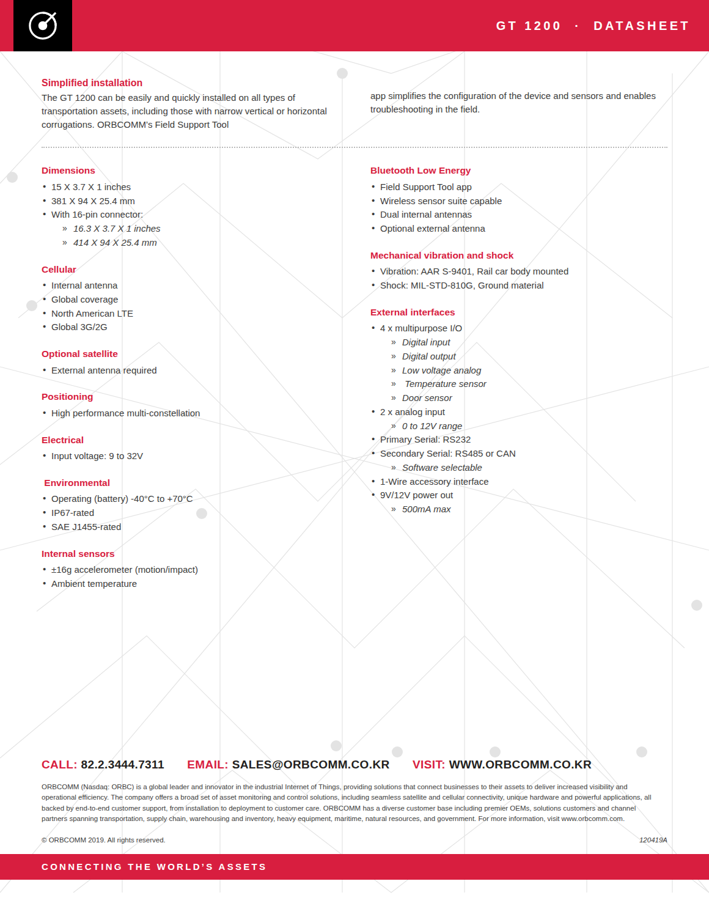GT 1200 · DATASHEET
Simplified installation
The GT 1200 can be easily and quickly installed on all types of transportation assets, including those with narrow vertical or horizontal corrugations. ORBCOMM’s Field Support Tool
app simplifies the configuration of the device and sensors and enables troubleshooting in the field.
Dimensions
15 X 3.7 X 1 inches
381 X 94 X 25.4 mm
With 16-pin connector:
16.3 X 3.7 X 1 inches
414 X 94 X 25.4 mm
Cellular
Internal antenna
Global coverage
North American LTE
Global 3G/2G
Optional satellite
External antenna required
Positioning
High performance multi-constellation
Electrical
Input voltage: 9 to 32V
Environmental
Operating (battery) -40°C to +70°C
IP67-rated
SAE J1455-rated
Internal sensors
±16g accelerometer (motion/impact)
Ambient temperature
Bluetooth Low Energy
Field Support Tool app
Wireless sensor suite capable
Dual internal antennas
Optional external antenna
Mechanical vibration and shock
Vibration: AAR S-9401, Rail car body mounted
Shock: MIL-STD-810G, Ground material
External interfaces
4 x multipurpose I/O
Digital input
Digital output
Low voltage analog
Temperature sensor
Door sensor
2 x analog input
0 to 12V range
Primary Serial: RS232
Secondary Serial: RS485 or CAN
Software selectable
1-Wire accessory interface
9V/12V power out
500mA max
CALL: 82.2.3444.7311 EMAIL: SALES@ORBCOMM.CO.KR VISIT: WWW.ORBCOMM.CO.KR
ORBCOMM (Nasdaq: ORBC) is a global leader and innovator in the industrial Internet of Things, providing solutions that connect businesses to their assets to deliver increased visibility and operational efficiency. The company offers a broad set of asset monitoring and control solutions, including seamless satellite and cellular connectivity, unique hardware and powerful applications, all backed by end-to-end customer support, from installation to deployment to customer care. ORBCOMM has a diverse customer base including premier OEMs, solutions customers and channel partners spanning transportation, supply chain, warehousing and inventory, heavy equipment, maritime, natural resources, and government. For more information, visit www.orbcomm.com.
© ORBCOMM 2019. All rights reserved. 120419A
CONNECTING THE WORLD’S ASSETS